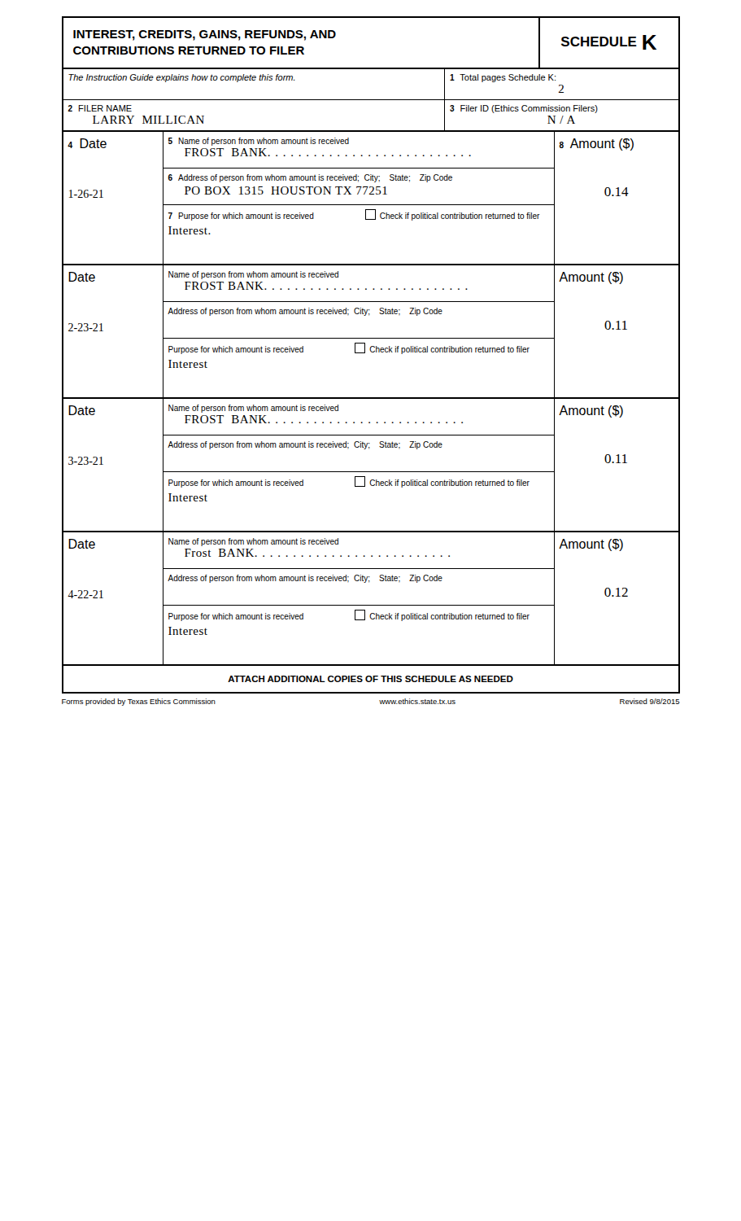Interest, Credits, Gains, Refunds, and
Contributions Returned to Filer
SCHEDULE K
| The Instruction Guide explains how to complete this form. | 1 Total pages Schedule K: 2 |
| 2 FILER NAME LARRY MILLICAN | 3 Filer ID (Ethics Commission Filers) N / A |
4 Date
1-26-21
5 Name of person from whom amount is received
FROST BANK. . . . . . . . . . . . . . . . . . . . . . . . . . .
6 Address of person from whom amount is received; City; State; Zip Code
PO BOX 1315 HOUSTON TX 77251
7 Purpose for which amount is received Check if political contribution returned to filer
Interest.
8 Amount ($)
0.14
Date
2-23-21
Name of person from whom amount is received
FROST BANK. . . . . . . . . . . . . . . . . . . . . . . . . . .
Address of person from whom amount is received; City; State; Zip Code
Purpose for which amount is received Check if political contribution returned to filer
Interest
Amount ($)
0.11
Date
3-23-21
Name of person from whom amount is received
FROST BANK. . . . . . . . . . . . . . . . . . . . . . . . . .
Address of person from whom amount is received; City; State; Zip Code
Purpose for which amount is received Check if political contribution returned to filer
Interest
Amount ($)
0.11
Date
4-22-21
Name of person from whom amount is received
Frost BANK. . . . . . . . . . . . . . . . . . . . . . . . . .
Address of person from whom amount is received; City; State; Zip Code
Purpose for which amount is received Check if political contribution returned to filer
Interest
Amount ($)
0.12
ATTACH ADDITIONAL COPIES OF THIS SCHEDULE AS NEEDED
Forms provided by Texas Ethics Commission
www.ethics.state.tx.us
Revised 9/8/2015